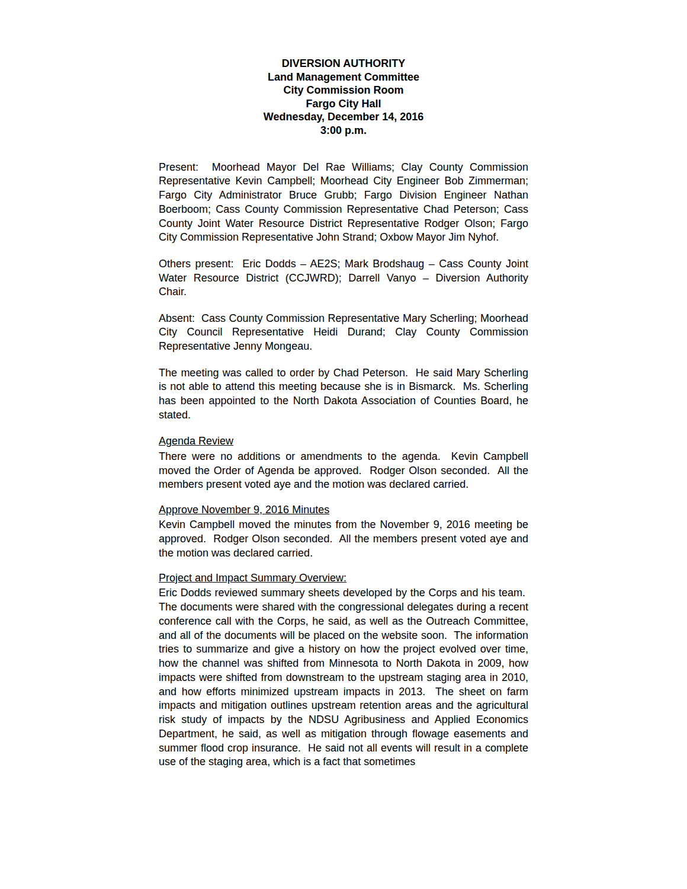DIVERSION AUTHORITY Land Management Committee City Commission Room Fargo City Hall Wednesday, December 14, 2016 3:00 p.m.
Present: Moorhead Mayor Del Rae Williams; Clay County Commission Representative Kevin Campbell; Moorhead City Engineer Bob Zimmerman; Fargo City Administrator Bruce Grubb; Fargo Division Engineer Nathan Boerboom; Cass County Commission Representative Chad Peterson; Cass County Joint Water Resource District Representative Rodger Olson; Fargo City Commission Representative John Strand; Oxbow Mayor Jim Nyhof.
Others present: Eric Dodds – AE2S; Mark Brodshaug – Cass County Joint Water Resource District (CCJWRD); Darrell Vanyo – Diversion Authority Chair.
Absent: Cass County Commission Representative Mary Scherling; Moorhead City Council Representative Heidi Durand; Clay County Commission Representative Jenny Mongeau.
The meeting was called to order by Chad Peterson. He said Mary Scherling is not able to attend this meeting because she is in Bismarck. Ms. Scherling has been appointed to the North Dakota Association of Counties Board, he stated.
Agenda Review
There were no additions or amendments to the agenda. Kevin Campbell moved the Order of Agenda be approved. Rodger Olson seconded. All the members present voted aye and the motion was declared carried.
Approve November 9, 2016 Minutes
Kevin Campbell moved the minutes from the November 9, 2016 meeting be approved. Rodger Olson seconded. All the members present voted aye and the motion was declared carried.
Project and Impact Summary Overview:
Eric Dodds reviewed summary sheets developed by the Corps and his team. The documents were shared with the congressional delegates during a recent conference call with the Corps, he said, as well as the Outreach Committee, and all of the documents will be placed on the website soon. The information tries to summarize and give a history on how the project evolved over time, how the channel was shifted from Minnesota to North Dakota in 2009, how impacts were shifted from downstream to the upstream staging area in 2010, and how efforts minimized upstream impacts in 2013. The sheet on farm impacts and mitigation outlines upstream retention areas and the agricultural risk study of impacts by the NDSU Agribusiness and Applied Economics Department, he said, as well as mitigation through flowage easements and summer flood crop insurance. He said not all events will result in a complete use of the staging area, which is a fact that sometimes